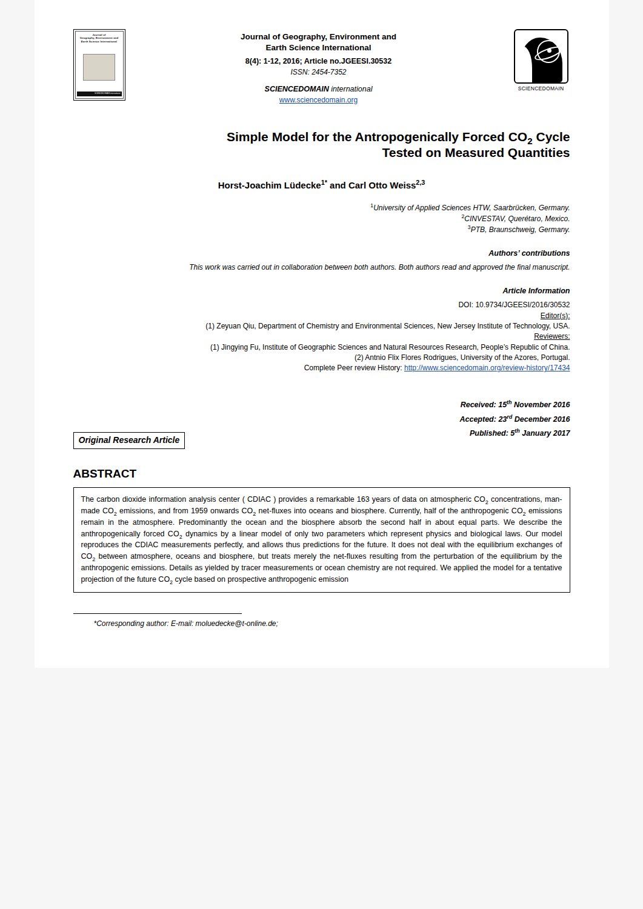Journal of
Geography, Environment and
Earth Science International
SCIENCEDOMAIN international
Journal of Geography, Environment and
Earth Science International
8(4): 1-12, 2016; Article no.JGEESI.30532
ISSN: 2454-7352
SCIENCEDOMAIN international
www.sciencedomain.org
SCIENCEDOMAIN
Simple Model for the Antropogenically Forced CO2 Cycle
Tested on Measured Quantities
Horst-Joachim Lüdecke1* and Carl Otto Weiss2,3
1University of Applied Sciences HTW, Saarbrücken, Germany.
2CINVESTAV, Querétaro, Mexico.
3PTB, Braunschweig, Germany.
Authors’ contributions
This work was carried out in collaboration between both authors. Both authors read and approved the final manuscript.
Article Information
DOI: 10.9734/JGEESI/2016/30532
Editor(s):
(1) Zeyuan Qiu, Department of Chemistry and Environmental Sciences, New Jersey Institute of Technology, USA.
Reviewers:
(1) Jingying Fu, Institute of Geographic Sciences and Natural Resources Research, People’s Republic of China.
(2) Antnio Flix Flores Rodrigues, University of the Azores, Portugal.
Complete Peer review History: http://www.sciencedomain.org/review-history/17434
Received: 15th November 2016
Accepted: 23rd December 2016
Published: 5th January 2017
Original Research Article
ABSTRACT
The carbon dioxide information analysis center ( CDIAC ) provides a remarkable 163 years of data on atmospheric CO2 concentrations, man-made CO2 emissions, and from 1959 onwards CO2 net-fluxes into oceans and biosphere. Currently, half of the anthropogenic CO2 emissions remain in the atmosphere. Predominantly the ocean and the biosphere absorb the second half in about equal parts. We describe the anthropogenically forced CO2 dynamics by a linear model of only two parameters which represent physics and biological laws. Our model reproduces the CDIAC measurements perfectly, and allows thus predictions for the future. It does not deal with the equilibrium exchanges of CO2 between atmosphere, oceans and biosphere, but treats merely the net-fluxes resulting from the perturbation of the equilibrium by the anthropogenic emissions. Details as yielded by tracer measurements or ocean chemistry are not required. We applied the model for a tentative projection of the future CO2 cycle based on prospective anthropogenic emission
*Corresponding author: E-mail: moluedecke@t-online.de;